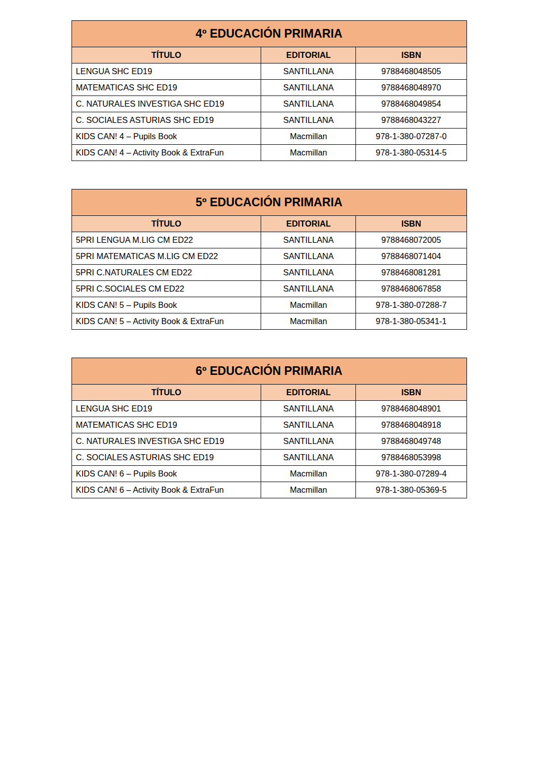4º EDUCACIÓN PRIMARIA
| TÍTULO | EDITORIAL | ISBN |
| --- | --- | --- |
| LENGUA SHC ED19 | SANTILLANA | 9788468048505 |
| MATEMATICAS SHC ED19 | SANTILLANA | 9788468048970 |
| C. NATURALES INVESTIGA SHC ED19 | SANTILLANA | 9788468049854 |
| C. SOCIALES ASTURIAS SHC ED19 | SANTILLANA | 9788468043227 |
| KIDS CAN! 4 – Pupils Book | Macmillan | 978-1-380-07287-0 |
| KIDS CAN! 4 – Activity Book & ExtraFun | Macmillan | 978-1-380-05314-5 |
5º EDUCACIÓN PRIMARIA
| TÍTULO | EDITORIAL | ISBN |
| --- | --- | --- |
| 5PRI LENGUA M.LIG CM ED22 | SANTILLANA | 9788468072005 |
| 5PRI MATEMATICAS M.LIG CM ED22 | SANTILLANA | 9788468071404 |
| 5PRI C.NATURALES CM ED22 | SANTILLANA | 9788468081281 |
| 5PRI C.SOCIALES CM ED22 | SANTILLANA | 9788468067858 |
| KIDS CAN! 5 – Pupils Book | Macmillan | 978-1-380-07288-7 |
| KIDS CAN! 5 – Activity Book & ExtraFun | Macmillan | 978-1-380-05341-1 |
6º EDUCACIÓN PRIMARIA
| TÍTULO | EDITORIAL | ISBN |
| --- | --- | --- |
| LENGUA SHC ED19 | SANTILLANA | 9788468048901 |
| MATEMATICAS SHC ED19 | SANTILLANA | 9788468048918 |
| C. NATURALES INVESTIGA SHC ED19 | SANTILLANA | 9788468049748 |
| C. SOCIALES ASTURIAS SHC ED19 | SANTILLANA | 9788468053998 |
| KIDS CAN! 6 – Pupils Book | Macmillan | 978-1-380-07289-4 |
| KIDS CAN! 6 – Activity Book & ExtraFun | Macmillan | 978-1-380-05369-5 |